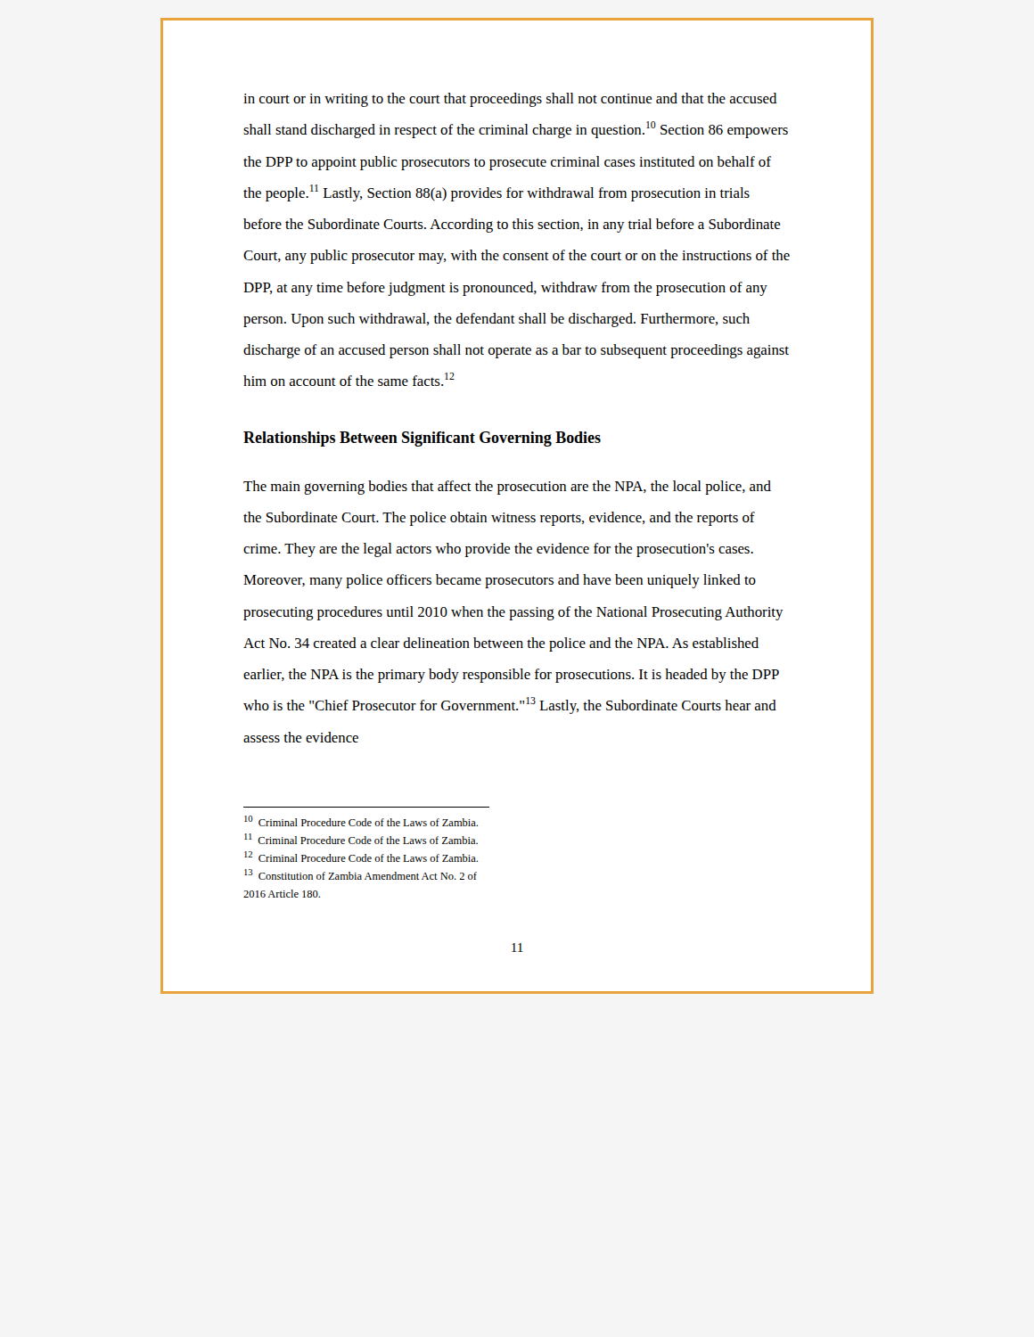in court or in writing to the court that proceedings shall not continue and that the accused shall stand discharged in respect of the criminal charge in question.10 Section 86 empowers the DPP to appoint public prosecutors to prosecute criminal cases instituted on behalf of the people.11 Lastly, Section 88(a) provides for withdrawal from prosecution in trials before the Subordinate Courts. According to this section, in any trial before a Subordinate Court, any public prosecutor may, with the consent of the court or on the instructions of the DPP, at any time before judgment is pronounced, withdraw from the prosecution of any person. Upon such withdrawal, the defendant shall be discharged. Furthermore, such discharge of an accused person shall not operate as a bar to subsequent proceedings against him on account of the same facts.12
Relationships Between Significant Governing Bodies
The main governing bodies that affect the prosecution are the NPA, the local police, and the Subordinate Court. The police obtain witness reports, evidence, and the reports of crime. They are the legal actors who provide the evidence for the prosecution's cases. Moreover, many police officers became prosecutors and have been uniquely linked to prosecuting procedures until 2010 when the passing of the National Prosecuting Authority Act No. 34 created a clear delineation between the police and the NPA. As established earlier, the NPA is the primary body responsible for prosecutions. It is headed by the DPP who is the "Chief Prosecutor for Government."13 Lastly, the Subordinate Courts hear and assess the evidence
10 Criminal Procedure Code of the Laws of Zambia.
11 Criminal Procedure Code of the Laws of Zambia.
12 Criminal Procedure Code of the Laws of Zambia.
13 Constitution of Zambia Amendment Act No. 2 of 2016 Article 180.
11